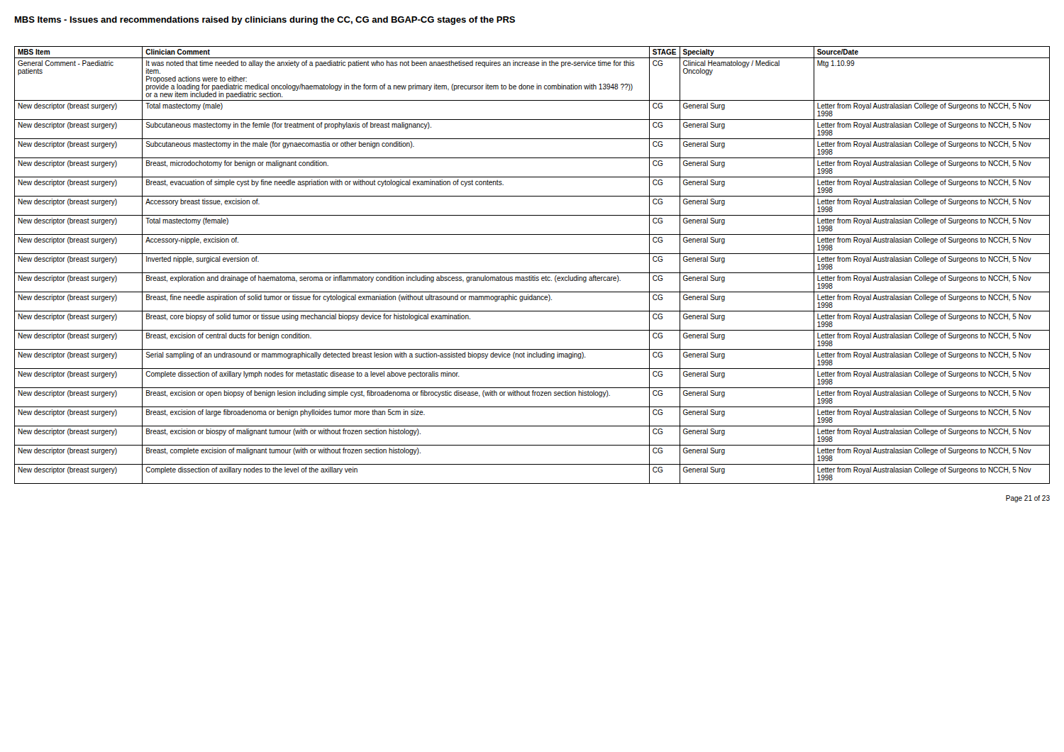MBS Items - Issues and recommendations raised by clinicians during the CC, CG and BGAP-CG stages of the PRS
| MBS Item | Clinician Comment | STAGE | Specialty | Source/Date |
| --- | --- | --- | --- | --- |
| General Comment - Paediatric patients | It was noted that time needed to allay the anxiety of a paediatric patient who has not been anaesthetised requires an increase in the pre-service time for this item. Proposed actions were to either: provide a loading for paediatric medical oncology/haematology in the form of a new primary item, (precursor item to be done in combination with 13948 ??)) or a new item included in paediatric section. | CG | Clinical Heamatology / Medical Oncology | Mtg 1.10.99 |
| New descriptor (breast surgery) | Total mastectomy (male) | CG | General Surg | Letter from Royal Australasian College of Surgeons to NCCH, 5 Nov 1998 |
| New descriptor (breast surgery) | Subcutaneous mastectomy in the femle (for treatment of prophylaxis of breast malignancy). | CG | General Surg | Letter from Royal Australasian College of Surgeons to NCCH, 5 Nov 1998 |
| New descriptor (breast surgery) | Subcutaneous mastectomy in the male (for gynaecomastia or other benign condition). | CG | General Surg | Letter from Royal Australasian College of Surgeons to NCCH, 5 Nov 1998 |
| New descriptor (breast surgery) | Breast, microdochotomy for benign or malignant condition. | CG | General Surg | Letter from Royal Australasian College of Surgeons to NCCH, 5 Nov 1998 |
| New descriptor (breast surgery) | Breast, evacuation of simple cyst by fine needle aspriation with or without cytological examination of cyst contents. | CG | General Surg | Letter from Royal Australasian College of Surgeons to NCCH, 5 Nov 1998 |
| New descriptor (breast surgery) | Accessory breast tissue, excision of. | CG | General Surg | Letter from Royal Australasian College of Surgeons to NCCH, 5 Nov 1998 |
| New descriptor (breast surgery) | Total mastectomy (female) | CG | General Surg | Letter from Royal Australasian College of Surgeons to NCCH, 5 Nov 1998 |
| New descriptor (breast surgery) | Accessory-nipple, excision of. | CG | General Surg | Letter from Royal Australasian College of Surgeons to NCCH, 5 Nov 1998 |
| New descriptor (breast surgery) | Inverted nipple, surgical eversion of. | CG | General Surg | Letter from Royal Australasian College of Surgeons to NCCH, 5 Nov 1998 |
| New descriptor (breast surgery) | Breast, exploration and drainage of haematoma, seroma or inflammatory condition including abscess, granulomatous mastitis etc. (excluding aftercare). | CG | General Surg | Letter from Royal Australasian College of Surgeons to NCCH, 5 Nov 1998 |
| New descriptor (breast surgery) | Breast, fine needle aspiration of solid tumor or tissue for cytological exmaniation (without ultrasound or mammographic guidance). | CG | General Surg | Letter from Royal Australasian College of Surgeons to NCCH, 5 Nov 1998 |
| New descriptor (breast surgery) | Breast, core biopsy of solid tumor or tissue using mechancial biopsy device for histological examination. | CG | General Surg | Letter from Royal Australasian College of Surgeons to NCCH, 5 Nov 1998 |
| New descriptor (breast surgery) | Breast, excision of central ducts for benign condition. | CG | General Surg | Letter from Royal Australasian College of Surgeons to NCCH, 5 Nov 1998 |
| New descriptor (breast surgery) | Serial sampling of an undrasound or mammographically detected breast lesion with a suction-assisted biopsy device (not including imaging). | CG | General Surg | Letter from Royal Australasian College of Surgeons to NCCH, 5 Nov 1998 |
| New descriptor (breast surgery) | Complete dissection of axillary lymph nodes for metastatic disease to a level above pectoralis minor. | CG | General Surg | Letter from Royal Australasian College of Surgeons to NCCH, 5 Nov 1998 |
| New descriptor (breast surgery) | Breast, excision or open biopsy of benign lesion including simple cyst, fibroadenoma or fibrocystic disease, (with or without frozen section histology). | CG | General Surg | Letter from Royal Australasian College of Surgeons to NCCH, 5 Nov 1998 |
| New descriptor (breast surgery) | Breast, excision of large fibroadenoma or benign phylloides tumor more than 5cm in size. | CG | General Surg | Letter from Royal Australasian College of Surgeons to NCCH, 5 Nov 1998 |
| New descriptor (breast surgery) | Breast, excision or biospy of malignant tumour (with or without frozen section histology). | CG | General Surg | Letter from Royal Australasian College of Surgeons to NCCH, 5 Nov 1998 |
| New descriptor (breast surgery) | Breast, complete excision of malignant tumour (with or without frozen section histology). | CG | General Surg | Letter from Royal Australasian College of Surgeons to NCCH, 5 Nov 1998 |
| New descriptor (breast surgery) | Complete dissection of axillary nodes to the level of the axillary vein | CG | General Surg | Letter from Royal Australasian College of Surgeons to NCCH, 5 Nov 1998 |
Page 21 of 23